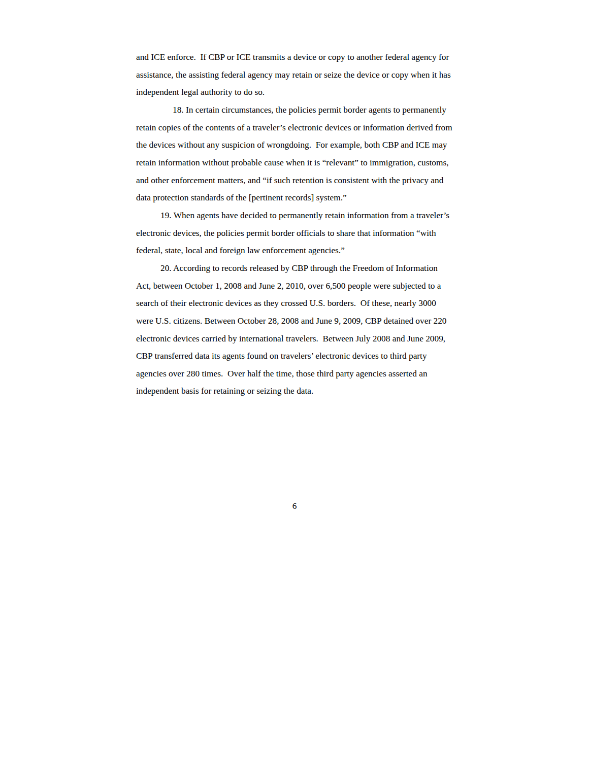and ICE enforce. If CBP or ICE transmits a device or copy to another federal agency for assistance, the assisting federal agency may retain or seize the device or copy when it has independent legal authority to do so.
18. In certain circumstances, the policies permit border agents to permanently retain copies of the contents of a traveler’s electronic devices or information derived from the devices without any suspicion of wrongdoing. For example, both CBP and ICE may retain information without probable cause when it is “relevant” to immigration, customs, and other enforcement matters, and “if such retention is consistent with the privacy and data protection standards of the [pertinent records] system.”
19. When agents have decided to permanently retain information from a traveler’s electronic devices, the policies permit border officials to share that information “with federal, state, local and foreign law enforcement agencies.”
20. According to records released by CBP through the Freedom of Information Act, between October 1, 2008 and June 2, 2010, over 6,500 people were subjected to a search of their electronic devices as they crossed U.S. borders. Of these, nearly 3000 were U.S. citizens. Between October 28, 2008 and June 9, 2009, CBP detained over 220 electronic devices carried by international travelers. Between July 2008 and June 2009, CBP transferred data its agents found on travelers’ electronic devices to third party agencies over 280 times. Over half the time, those third party agencies asserted an independent basis for retaining or seizing the data.
6